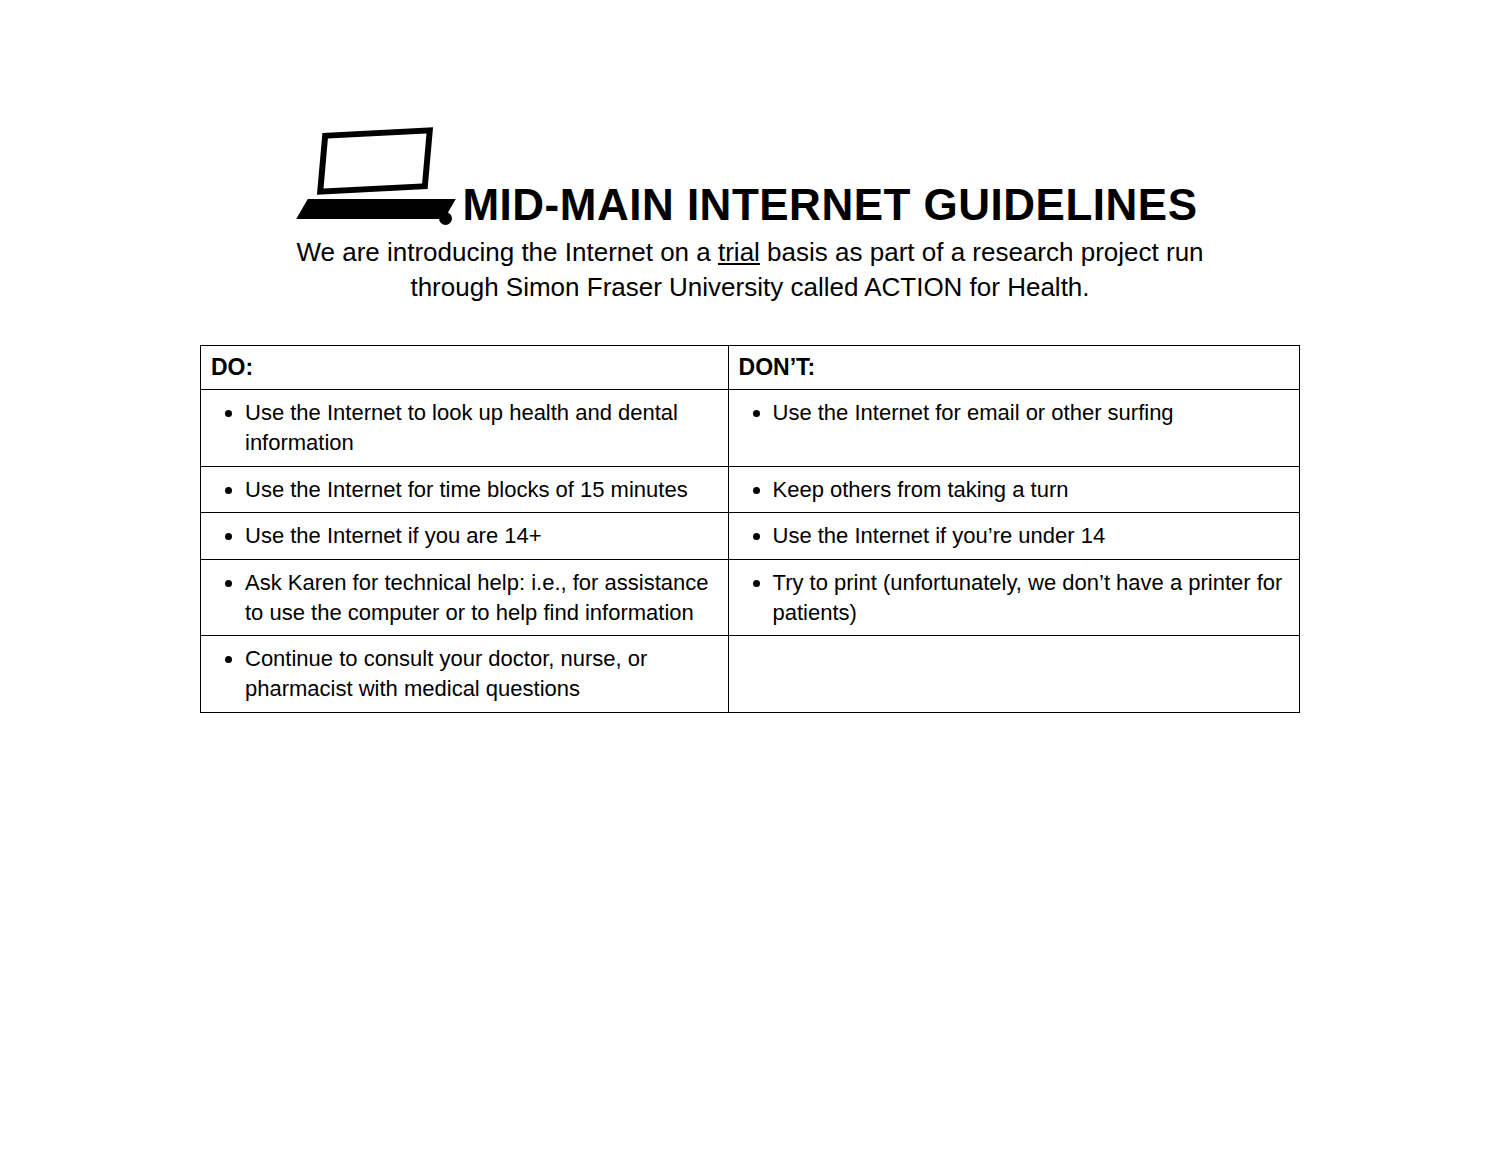MID-MAIN INTERNET GUIDELINES
We are introducing the Internet on a trial basis as part of a research project run through Simon Fraser University called ACTION for Health.
| DO: | DON’T: |
| --- | --- |
| Use the Internet to look up health and dental information | Use the Internet for email or other surfing |
| Use the Internet for time blocks of 15 minutes | Keep others from taking a turn |
| Use the Internet if you are 14+ | Use the Internet if you’re under 14 |
| Ask Karen for technical help: i.e., for assistance to use the computer or to help find information | Try to print (unfortunately, we don’t have a printer for patients) |
| Continue to consult your doctor, nurse, or pharmacist with medical questions | |